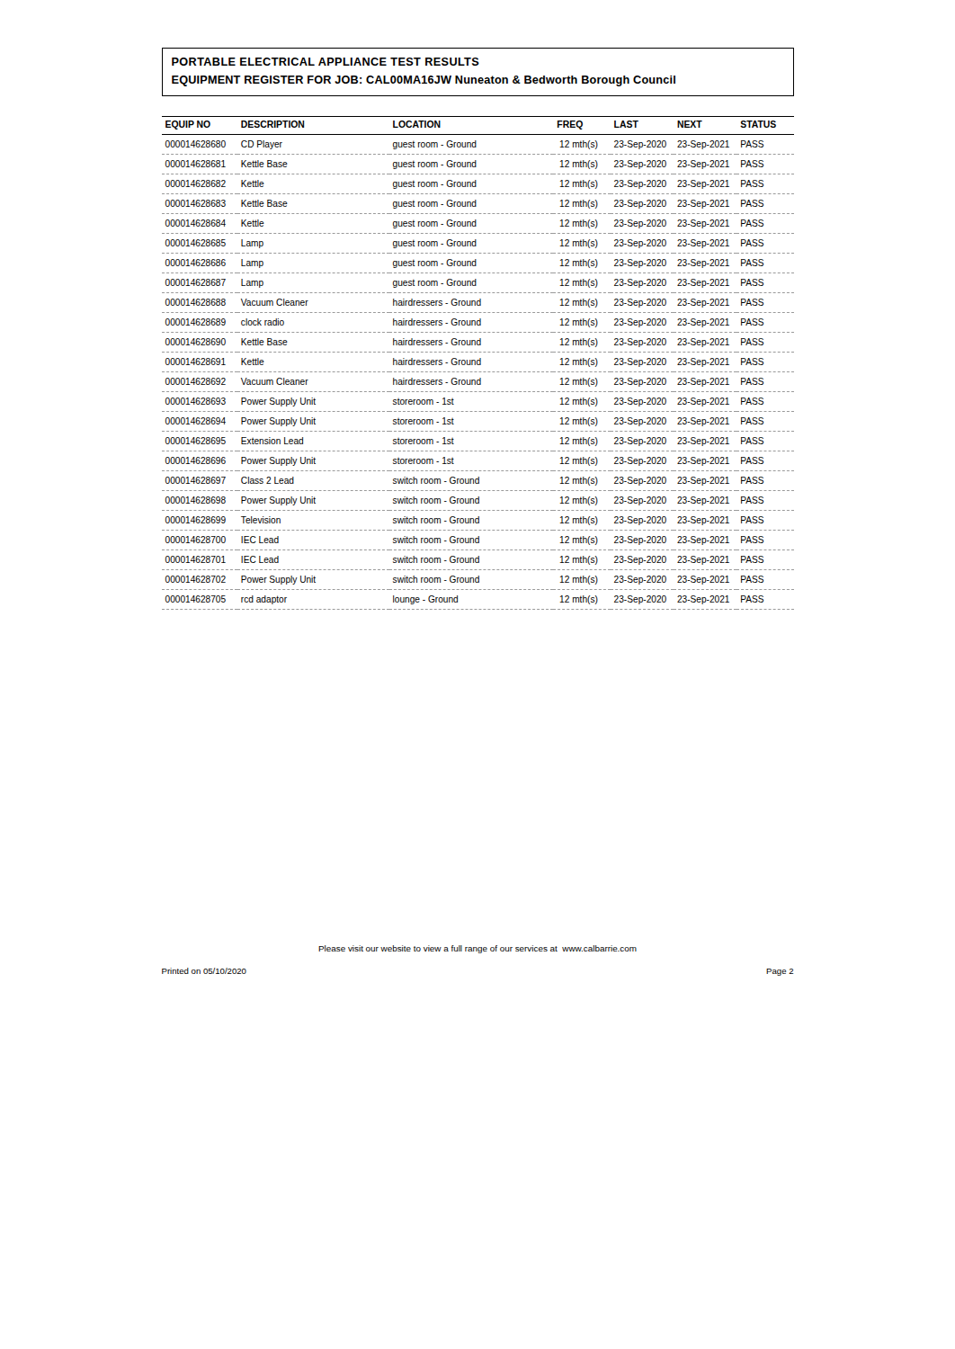PORTABLE ELECTRICAL APPLIANCE TEST RESULTS
EQUIPMENT REGISTER FOR JOB: CAL00MA16JW Nuneaton & Bedworth Borough Council
| EQUIP NO | DESCRIPTION | LOCATION | FREQ | LAST | NEXT | STATUS |
| --- | --- | --- | --- | --- | --- | --- |
| 000014628680 | CD Player | guest room - Ground | 12 mth(s) | 23-Sep-2020 | 23-Sep-2021 | PASS |
| 000014628681 | Kettle Base | guest room - Ground | 12 mth(s) | 23-Sep-2020 | 23-Sep-2021 | PASS |
| 000014628682 | Kettle | guest room - Ground | 12 mth(s) | 23-Sep-2020 | 23-Sep-2021 | PASS |
| 000014628683 | Kettle Base | guest room - Ground | 12 mth(s) | 23-Sep-2020 | 23-Sep-2021 | PASS |
| 000014628684 | Kettle | guest room - Ground | 12 mth(s) | 23-Sep-2020 | 23-Sep-2021 | PASS |
| 000014628685 | Lamp | guest room - Ground | 12 mth(s) | 23-Sep-2020 | 23-Sep-2021 | PASS |
| 000014628686 | Lamp | guest room - Ground | 12 mth(s) | 23-Sep-2020 | 23-Sep-2021 | PASS |
| 000014628687 | Lamp | guest room - Ground | 12 mth(s) | 23-Sep-2020 | 23-Sep-2021 | PASS |
| 000014628688 | Vacuum Cleaner | hairdressers - Ground | 12 mth(s) | 23-Sep-2020 | 23-Sep-2021 | PASS |
| 000014628689 | clock radio | hairdressers - Ground | 12 mth(s) | 23-Sep-2020 | 23-Sep-2021 | PASS |
| 000014628690 | Kettle Base | hairdressers - Ground | 12 mth(s) | 23-Sep-2020 | 23-Sep-2021 | PASS |
| 000014628691 | Kettle | hairdressers - Ground | 12 mth(s) | 23-Sep-2020 | 23-Sep-2021 | PASS |
| 000014628692 | Vacuum Cleaner | hairdressers - Ground | 12 mth(s) | 23-Sep-2020 | 23-Sep-2021 | PASS |
| 000014628693 | Power Supply Unit | storeroom - 1st | 12 mth(s) | 23-Sep-2020 | 23-Sep-2021 | PASS |
| 000014628694 | Power Supply Unit | storeroom - 1st | 12 mth(s) | 23-Sep-2020 | 23-Sep-2021 | PASS |
| 000014628695 | Extension Lead | storeroom - 1st | 12 mth(s) | 23-Sep-2020 | 23-Sep-2021 | PASS |
| 000014628696 | Power Supply Unit | storeroom - 1st | 12 mth(s) | 23-Sep-2020 | 23-Sep-2021 | PASS |
| 000014628697 | Class 2 Lead | switch room - Ground | 12 mth(s) | 23-Sep-2020 | 23-Sep-2021 | PASS |
| 000014628698 | Power Supply Unit | switch room - Ground | 12 mth(s) | 23-Sep-2020 | 23-Sep-2021 | PASS |
| 000014628699 | Television | switch room - Ground | 12 mth(s) | 23-Sep-2020 | 23-Sep-2021 | PASS |
| 000014628700 | IEC Lead | switch room - Ground | 12 mth(s) | 23-Sep-2020 | 23-Sep-2021 | PASS |
| 000014628701 | IEC Lead | switch room - Ground | 12 mth(s) | 23-Sep-2020 | 23-Sep-2021 | PASS |
| 000014628702 | Power Supply Unit | switch room - Ground | 12 mth(s) | 23-Sep-2020 | 23-Sep-2021 | PASS |
| 000014628705 | rcd adaptor | lounge - Ground | 12 mth(s) | 23-Sep-2020 | 23-Sep-2021 | PASS |
Please visit our website to view a full range of our services at www.calbarrie.com
Printed on 05/10/2020 Page 2